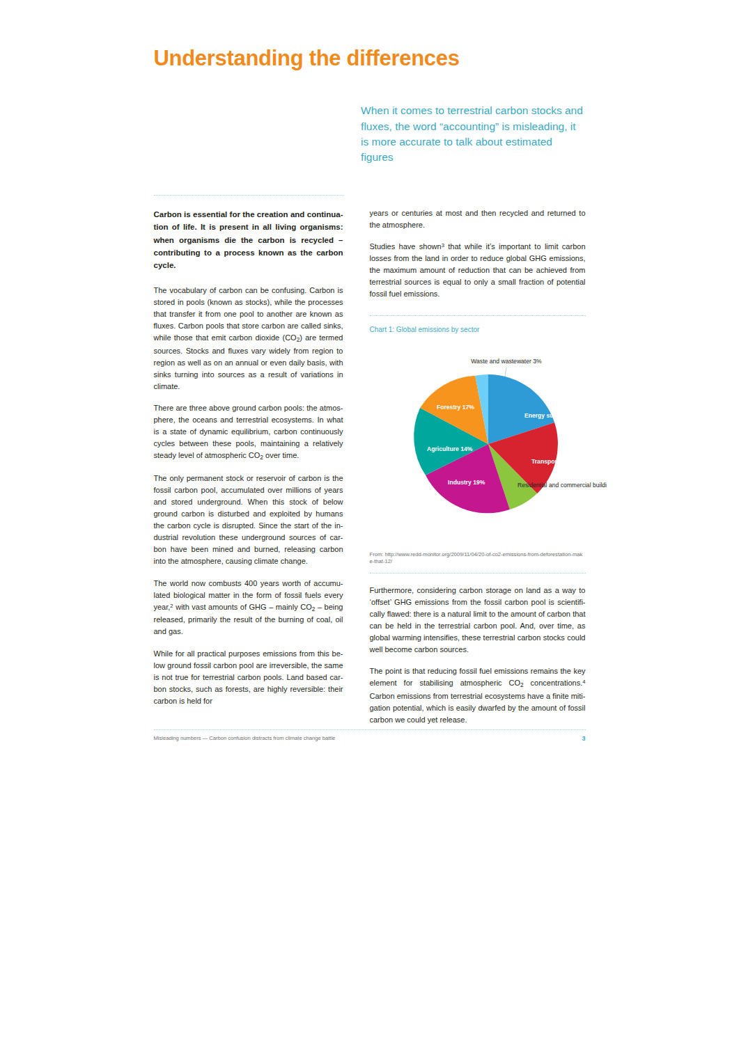Understanding the differences
When it comes to terrestrial carbon stocks and fluxes, the word “accounting” is misleading, it is more accurate to talk about estimated figures
Carbon is essential for the creation and continuation of life. It is present in all living organisms: when organisms die the carbon is recycled – contributing to a process known as the carbon cycle.
The vocabulary of carbon can be confusing. Carbon is stored in pools (known as stocks), while the processes that transfer it from one pool to another are known as fluxes. Carbon pools that store carbon are called sinks, while those that emit carbon dioxide (CO2) are termed sources. Stocks and fluxes vary widely from region to region as well as on an annual or even daily basis, with sinks turning into sources as a result of variations in climate.
There are three above ground carbon pools: the atmosphere, the oceans and terrestrial ecosystems. In what is a state of dynamic equilibrium, carbon continuously cycles between these pools, maintaining a relatively steady level of atmospheric CO2 over time.
The only permanent stock or reservoir of carbon is the fossil carbon pool, accumulated over millions of years and stored underground. When this stock of below ground carbon is disturbed and exploited by humans the carbon cycle is disrupted. Since the start of the industrial revolution these underground sources of carbon have been mined and burned, releasing carbon into the atmosphere, causing climate change.
The world now combusts 400 years worth of accumulated biological matter in the form of fossil fuels every year,2 with vast amounts of GHG – mainly CO2 – being released, primarily the result of the burning of coal, oil and gas.
While for all practical purposes emissions from this below ground fossil carbon pool are irreversible, the same is not true for terrestrial carbon pools. Land based carbon stocks, such as forests, are highly reversible: their carbon is held for
years or centuries at most and then recycled and returned to the atmosphere.
Studies have shown3 that while it’s important to limit carbon losses from the land in order to reduce global GHG emissions, the maximum amount of reduction that can be achieved from terrestrial sources is equal to only a small fraction of potential fossil fuel emissions.
Chart 1: Global emissions by sector
Waste and wastewater 3% Energy supply 26% Transport 13% Residential and commercial buildings 8% Industry 19% Agriculture 14% Forestry 17%
From: http://www.redd-monitor.org/2009/11/04/20-of-co2-emissions-from-deforestation-make-that-12/
Furthermore, considering carbon storage on land as a way to ‘offset’ GHG emissions from the fossil carbon pool is scientifically flawed: there is a natural limit to the amount of carbon that can be held in the terrestrial carbon pool. And, over time, as global warming intensifies, these terrestrial carbon stocks could well become carbon sources.
The point is that reducing fossil fuel emissions remains the key element for stabilising atmospheric CO2 concentrations.4 Carbon emissions from terrestrial ecosystems have a finite mitigation potential, which is easily dwarfed by the amount of fossil carbon we could yet release.
Misleading numbers — Carbon confusion distracts from climate change battle
3